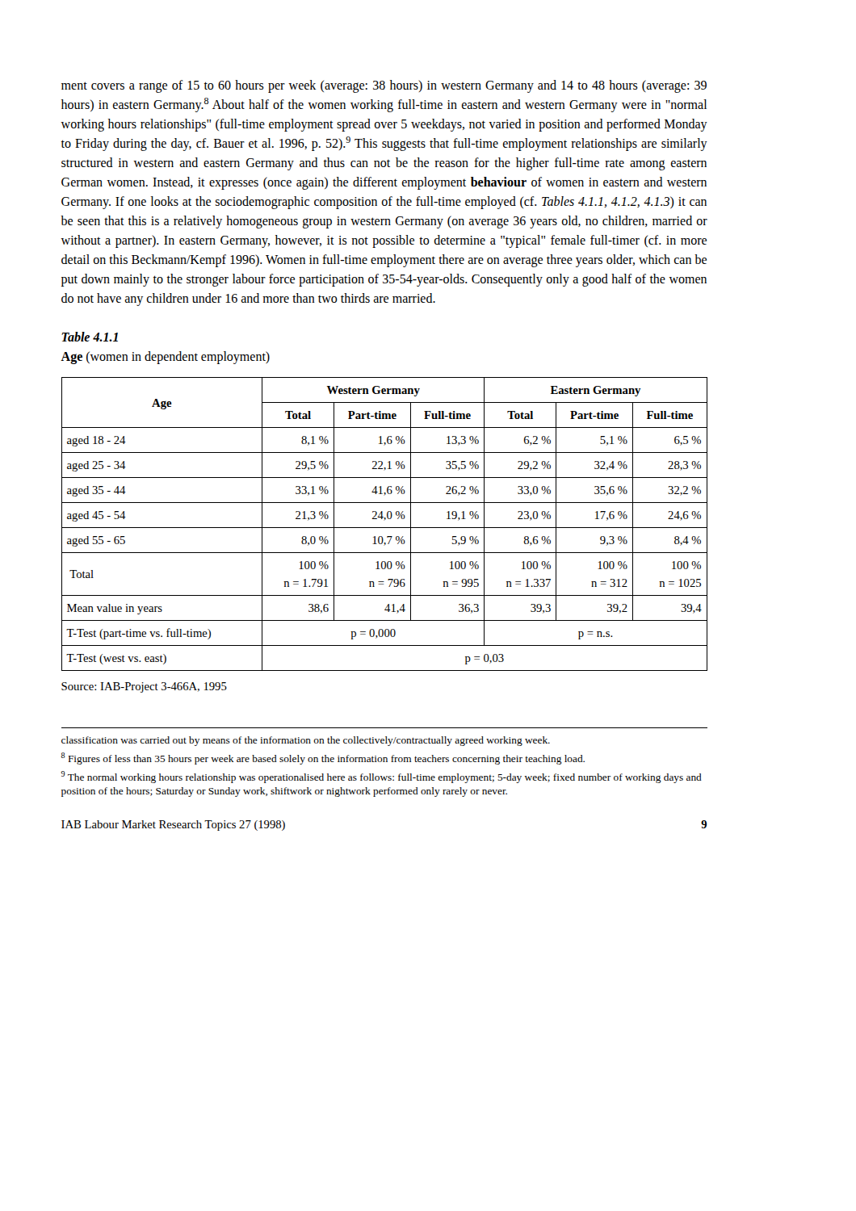ment covers a range of 15 to 60 hours per week (average: 38 hours) in western Germany and 14 to 48 hours (average: 39 hours) in eastern Germany.8 About half of the women working full-time in eastern and western Germany were in "normal working hours relationships" (full-time employment spread over 5 weekdays, not varied in position and performed Monday to Friday during the day, cf. Bauer et al. 1996, p. 52).9 This suggests that full-time employment relationships are similarly structured in western and eastern Germany and thus can not be the reason for the higher full-time rate among eastern German women. Instead, it expresses (once again) the different employment behaviour of women in eastern and western Germany. If one looks at the sociodemographic composition of the full-time employed (cf. Tables 4.1.1, 4.1.2, 4.1.3) it can be seen that this is a relatively homogeneous group in western Germany (on average 36 years old, no children, married or without a partner). In eastern Germany, however, it is not possible to determine a "typical" female full-timer (cf. in more detail on this Beckmann/Kempf 1996). Women in full-time employment there are on average three years older, which can be put down mainly to the stronger labour force participation of 35-54-year-olds. Consequently only a good half of the women do not have any children under 16 and more than two thirds are married.
Table 4.1.1
Age (women in dependent employment)
| Age | Western Germany | Eastern Germany |
| --- | --- | --- |
| Total | Part-time | Full-time | Total | Part-time | Full-time |
| aged 18 - 24 | 8,1 % | 1,6 % | 13,3 % | 6,2 % | 5,1 % | 6,5 % |
| aged 25 - 34 | 29,5 % | 22,1 % | 35,5 % | 29,2 % | 32,4 % | 28,3 % |
| aged 35 - 44 | 33,1 % | 41,6 % | 26,2 % | 33,0 % | 35,6 % | 32,2 % |
| aged 45 - 54 | 21,3 % | 24,0 % | 19,1 % | 23,0 % | 17,6 % | 24,6 % |
| aged 55 - 65 | 8,0 % | 10,7 % | 5,9 % | 8,6 % | 9,3 % | 8,4 % |
| Total | 100 % n = 1.791 | 100 % n = 796 | 100 % n = 995 | 100 % n = 1.337 | 100 % n = 312 | 100 % n = 1025 |
| Mean value in years | 38,6 | 41,4 | 36,3 | 39,3 | 39,2 | 39,4 |
| T-Test (part-time vs. full-time) | p = 0,000 | p = n.s. |
| T-Test (west vs. east) | p = 0,03 |
Source: IAB-Project 3-466A, 1995
classification was carried out by means of the information on the collectively/contractually agreed working week.
8 Figures of less than 35 hours per week are based solely on the information from teachers concerning their teaching load.
9 The normal working hours relationship was operationalised here as follows: full-time employment; 5-day week; fixed number of working days and position of the hours; Saturday or Sunday work, shiftwork or nightwork performed only rarely or never.
IAB Labour Market Research Topics 27 (1998) 9